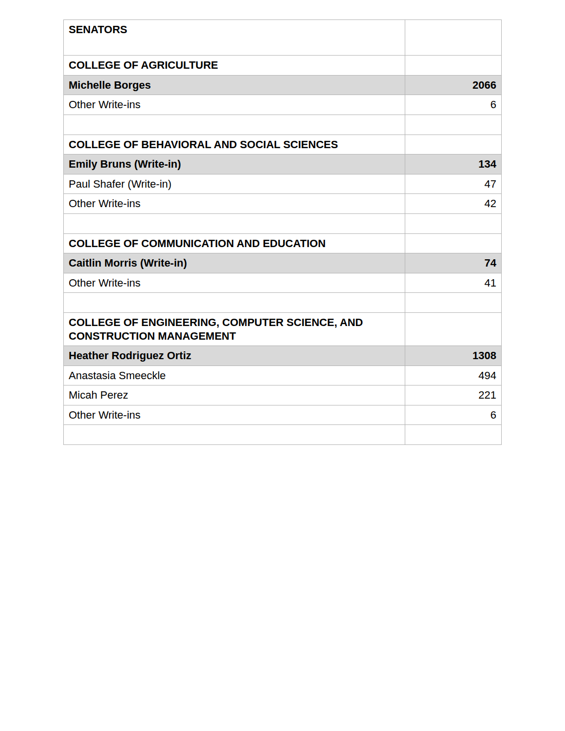| SENATORS | |
| COLLEGE OF AGRICULTURE | |
| Michelle Borges | 2066 |
| Other Write-ins | 6 |
| COLLEGE OF BEHAVIORAL AND SOCIAL SCIENCES | |
| Emily Bruns (Write-in) | 134 |
| Paul Shafer (Write-in) | 47 |
| Other Write-ins | 42 |
| COLLEGE OF COMMUNICATION AND EDUCATION | |
| Caitlin Morris (Write-in) | 74 |
| Other Write-ins | 41 |
| COLLEGE OF ENGINEERING, COMPUTER SCIENCE, AND CONSTRUCTION MANAGEMENT | |
| Heather Rodriguez Ortiz | 1308 |
| Anastasia Smeeckle | 494 |
| Micah Perez | 221 |
| Other Write-ins | 6 |